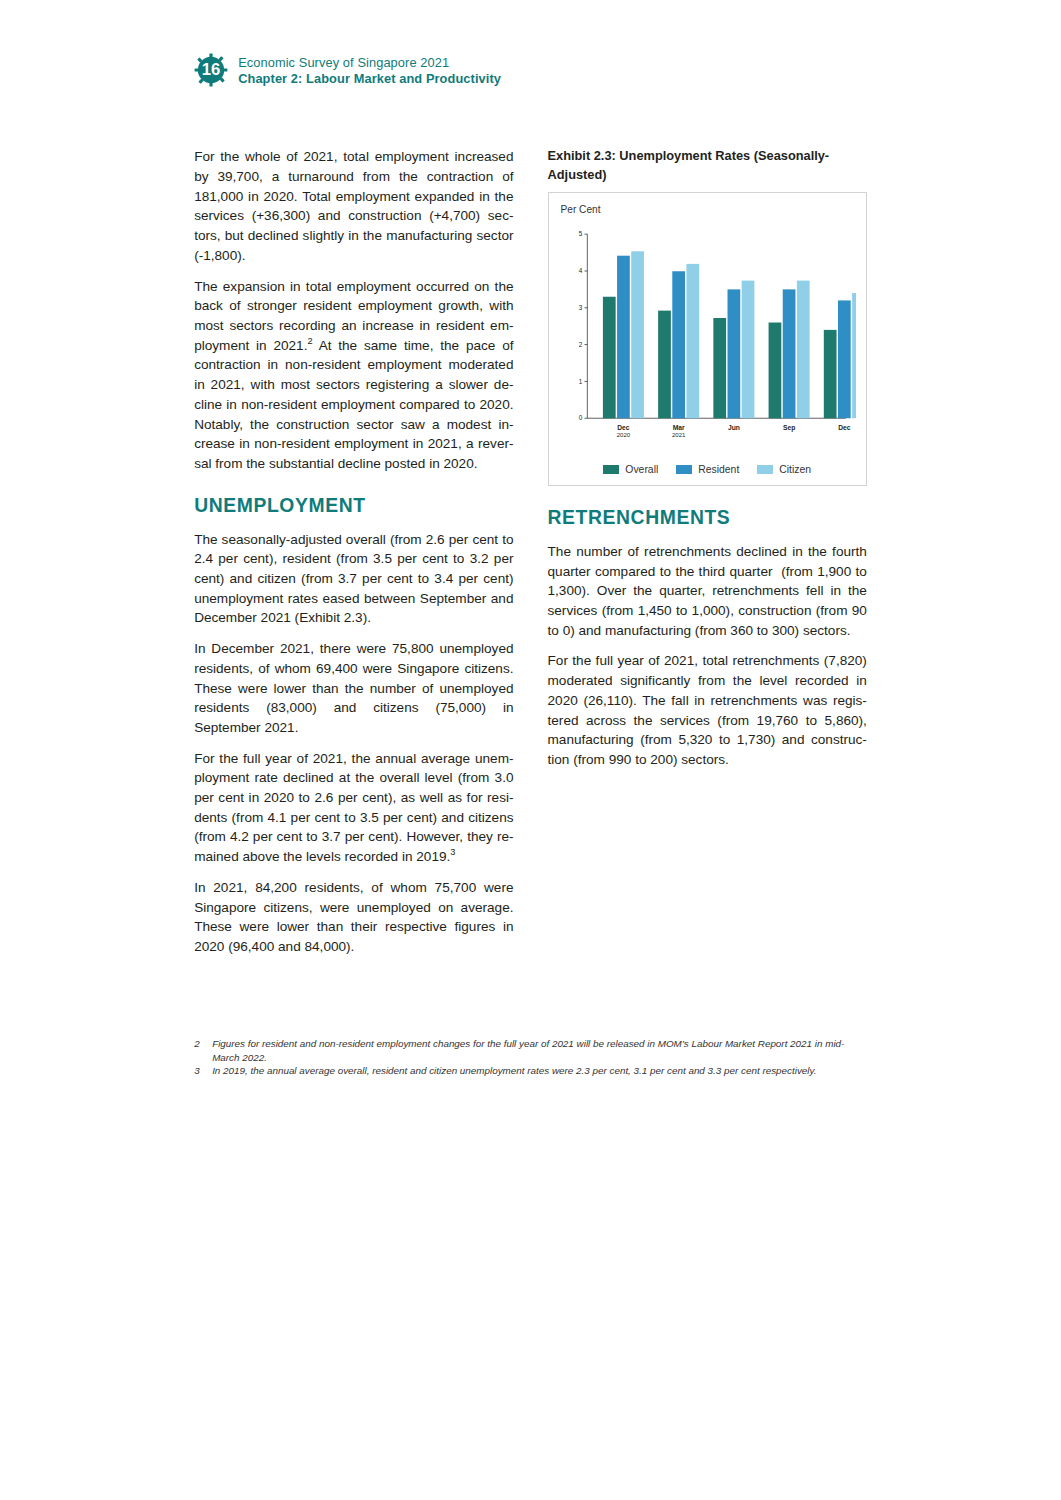16
Economic Survey of Singapore 2021
Chapter 2: Labour Market and Productivity
For the whole of 2021, total employment increased by 39,700, a turnaround from the contraction of 181,000 in 2020. Total employment expanded in the services (+36,300) and construction (+4,700) sectors, but declined slightly in the manufacturing sector (-1,800).
The expansion in total employment occurred on the back of stronger resident employment growth, with most sectors recording an increase in resident employment in 2021.2 At the same time, the pace of contraction in non-resident employment moderated in 2021, with most sectors registering a slower decline in non-resident employment compared to 2020. Notably, the construction sector saw a modest increase in non-resident employment in 2021, a reversal from the substantial decline posted in 2020.
Unemployment
The seasonally-adjusted overall (from 2.6 per cent to 2.4 per cent), resident (from 3.5 per cent to 3.2 per cent) and citizen (from 3.7 per cent to 3.4 per cent) unemployment rates eased between September and December 2021 (Exhibit 2.3).
In December 2021, there were 75,800 unemployed residents, of whom 69,400 were Singapore citizens. These were lower than the number of unemployed residents (83,000) and citizens (75,000) in September 2021.
For the full year of 2021, the annual average unemployment rate declined at the overall level (from 3.0 per cent in 2020 to 2.6 per cent), as well as for residents (from 4.1 per cent to 3.5 per cent) and citizens (from 4.2 per cent to 3.7 per cent). However, they remained above the levels recorded in 2019.3
In 2021, 84,200 residents, of whom 75,700 were Singapore citizens, were unemployed on average. These were lower than their respective figures in 2020 (96,400 and 84,000).
Exhibit 2.3: Unemployment Rates (Seasonally-Adjusted)
Per Cent
0 1 2 3 4 5 Dec 2020 Mar 2021 Jun Sep Dec
Overall
Resident
Citizen
Retrenchments
The number of retrenchments declined in the fourth quarter compared to the third quarter (from 1,900 to 1,300). Over the quarter, retrenchments fell in the services (from 1,450 to 1,000), construction (from 90 to 0) and manufacturing (from 360 to 300) sectors.
For the full year of 2021, total retrenchments (7,820) moderated significantly from the level recorded in 2020 (26,110). The fall in retrenchments was registered across the services (from 19,760 to 5,860), manufacturing (from 5,320 to 1,730) and construction (from 990 to 200) sectors.
2 Figures for resident and non-resident employment changes for the full year of 2021 will be released in MOM’s Labour Market Report 2021 in mid-March 2022.
3 In 2019, the annual average overall, resident and citizen unemployment rates were 2.3 per cent, 3.1 per cent and 3.3 per cent respectively.